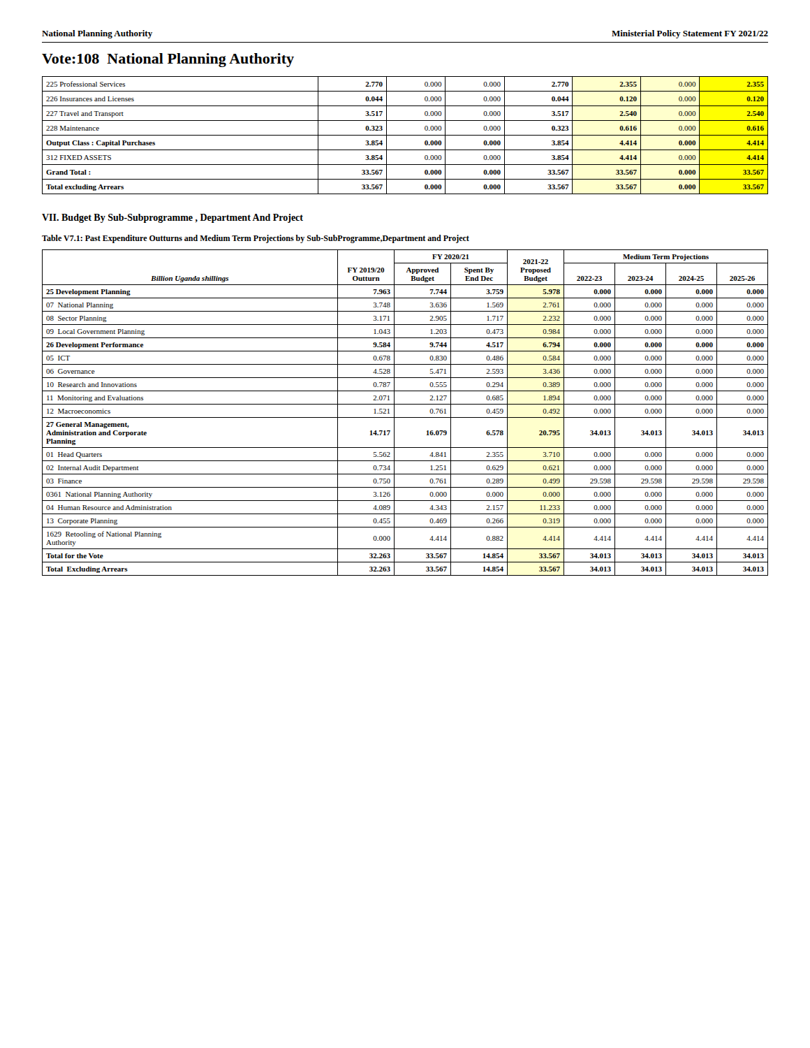National Planning Authority
Ministerial Policy Statement FY 2021/22
Vote:108 National Planning Authority
| 225 Professional Services | 2.770 | 0.000 | 0.000 | 2.770 | 2.355 | 0.000 | 2.355 |
| 226 Insurances and Licenses | 0.044 | 0.000 | 0.000 | 0.044 | 0.120 | 0.000 | 0.120 |
| 227 Travel and Transport | 3.517 | 0.000 | 0.000 | 3.517 | 2.540 | 0.000 | 2.540 |
| 228 Maintenance | 0.323 | 0.000 | 0.000 | 0.323 | 0.616 | 0.000 | 0.616 |
| Output Class : Capital Purchases | 3.854 | 0.000 | 0.000 | 3.854 | 4.414 | 0.000 | 4.414 |
| 312 FIXED ASSETS | 3.854 | 0.000 | 0.000 | 3.854 | 4.414 | 0.000 | 4.414 |
| Grand Total : | 33.567 | 0.000 | 0.000 | 33.567 | 33.567 | 0.000 | 33.567 |
| Total excluding Arrears | 33.567 | 0.000 | 0.000 | 33.567 | 33.567 | 0.000 | 33.567 |
VII. Budget By Sub-Subprogramme , Department And Project
Table V7.1: Past Expenditure Outturns and Medium Term Projections by Sub-SubProgramme,Department and Project
| Billion Uganda shillings | FY 2019/20 Outturn | FY 2020/21 | 2021-22 Proposed Budget | Medium Term Projections |
| --- | --- | --- | --- | --- |
| Approved Budget | Spent By End Dec | 2022-23 | 2023-24 | 2024-25 | 2025-26 |
| 25 Development Planning | 7.963 | 7.744 | 3.759 | 5.978 | 0.000 | 0.000 | 0.000 | 0.000 |
| 07 National Planning | 3.748 | 3.636 | 1.569 | 2.761 | 0.000 | 0.000 | 0.000 | 0.000 |
| 08 Sector Planning | 3.171 | 2.905 | 1.717 | 2.232 | 0.000 | 0.000 | 0.000 | 0.000 |
| 09 Local Government Planning | 1.043 | 1.203 | 0.473 | 0.984 | 0.000 | 0.000 | 0.000 | 0.000 |
| 26 Development Performance | 9.584 | 9.744 | 4.517 | 6.794 | 0.000 | 0.000 | 0.000 | 0.000 |
| 05 ICT | 0.678 | 0.830 | 0.486 | 0.584 | 0.000 | 0.000 | 0.000 | 0.000 |
| 06 Governance | 4.528 | 5.471 | 2.593 | 3.436 | 0.000 | 0.000 | 0.000 | 0.000 |
| 10 Research and Innovations | 0.787 | 0.555 | 0.294 | 0.389 | 0.000 | 0.000 | 0.000 | 0.000 |
| 11 Monitoring and Evaluations | 2.071 | 2.127 | 0.685 | 1.894 | 0.000 | 0.000 | 0.000 | 0.000 |
| 12 Macroeconomics | 1.521 | 0.761 | 0.459 | 0.492 | 0.000 | 0.000 | 0.000 | 0.000 |
| 27 General Management, Administration and Corporate Planning | 14.717 | 16.079 | 6.578 | 20.795 | 34.013 | 34.013 | 34.013 | 34.013 |
| 01 Head Quarters | 5.562 | 4.841 | 2.355 | 3.710 | 0.000 | 0.000 | 0.000 | 0.000 |
| 02 Internal Audit Department | 0.734 | 1.251 | 0.629 | 0.621 | 0.000 | 0.000 | 0.000 | 0.000 |
| 03 Finance | 0.750 | 0.761 | 0.289 | 0.499 | 29.598 | 29.598 | 29.598 | 29.598 |
| 0361 National Planning Authority | 3.126 | 0.000 | 0.000 | 0.000 | 0.000 | 0.000 | 0.000 | 0.000 |
| 04 Human Resource and Administration | 4.089 | 4.343 | 2.157 | 11.233 | 0.000 | 0.000 | 0.000 | 0.000 |
| 13 Corporate Planning | 0.455 | 0.469 | 0.266 | 0.319 | 0.000 | 0.000 | 0.000 | 0.000 |
| 1629 Retooling of National Planning Authority | 0.000 | 4.414 | 0.882 | 4.414 | 4.414 | 4.414 | 4.414 | 4.414 |
| Total for the Vote | 32.263 | 33.567 | 14.854 | 33.567 | 34.013 | 34.013 | 34.013 | 34.013 |
| Total Excluding Arrears | 32.263 | 33.567 | 14.854 | 33.567 | 34.013 | 34.013 | 34.013 | 34.013 |